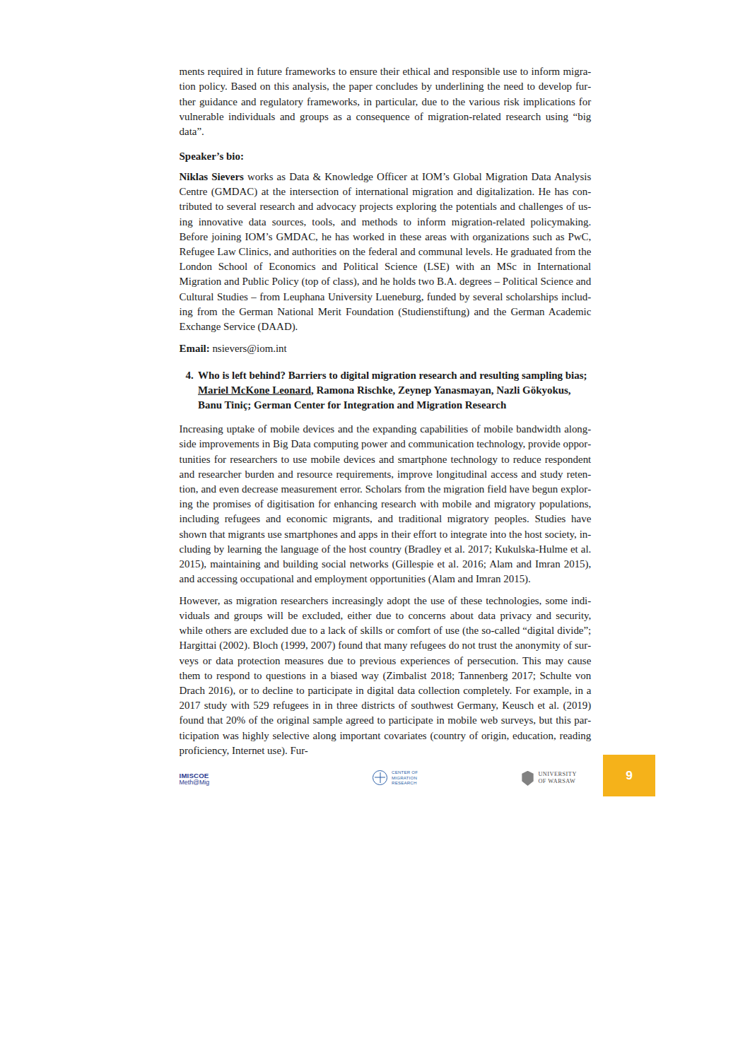ments required in future frameworks to ensure their ethical and responsible use to inform migration policy. Based on this analysis, the paper concludes by underlining the need to develop further guidance and regulatory frameworks, in particular, due to the various risk implications for vulnerable individuals and groups as a consequence of migration-related research using “big data”.
Speaker’s bio:
Niklas Sievers works as Data & Knowledge Officer at IOM’s Global Migration Data Analysis Centre (GMDAC) at the intersection of international migration and digitalization. He has contributed to several research and advocacy projects exploring the potentials and challenges of using innovative data sources, tools, and methods to inform migration-related policymaking. Before joining IOM’s GMDAC, he has worked in these areas with organizations such as PwC, Refugee Law Clinics, and authorities on the federal and communal levels. He graduated from the London School of Economics and Political Science (LSE) with an MSc in International Migration and Public Policy (top of class), and he holds two B.A. degrees – Political Science and Cultural Studies – from Leuphana University Lueneburg, funded by several scholarships including from the German National Merit Foundation (Studienstiftung) and the German Academic Exchange Service (DAAD).
Email: nsievers@iom.int
4.
Who is left behind? Barriers to digital migration research and resulting sampling bias; Mariel McKone Leonard, Ramona Rischke, Zeynep Yanasmayan, Nazli Gökyokus, Banu Tiniç; German Center for Integration and Migration Research
Increasing uptake of mobile devices and the expanding capabilities of mobile bandwidth alongside improvements in Big Data computing power and communication technology, provide opportunities for researchers to use mobile devices and smartphone technology to reduce respondent and researcher burden and resource requirements, improve longitudinal access and study retention, and even decrease measurement error. Scholars from the migration field have begun exploring the promises of digitisation for enhancing research with mobile and migratory populations, including refugees and economic migrants, and traditional migratory peoples. Studies have shown that migrants use smartphones and apps in their effort to integrate into the host society, including by learning the language of the host country (Bradley et al. 2017; Kukulska-Hulme et al. 2015), maintaining and building social networks (Gillespie et al. 2016; Alam and Imran 2015), and accessing occupational and employment opportunities (Alam and Imran 2015).
However, as migration researchers increasingly adopt the use of these technologies, some individuals and groups will be excluded, either due to concerns about data privacy and security, while others are excluded due to a lack of skills or comfort of use (the so-called “digital divide”; Hargittai (2002). Bloch (1999, 2007) found that many refugees do not trust the anonymity of surveys or data protection measures due to previous experiences of persecution. This may cause them to respond to questions in a biased way (Zimbalist 2018; Tannenberg 2017; Schulte von Drach 2016), or to decline to participate in digital data collection completely. For example, in a 2017 study with 529 refugees in in three districts of southwest Germany, Keusch et al. (2019) found that 20% of the original sample agreed to participate in mobile web surveys, but this participation was highly selective along important covariates (country of origin, education, reading proficiency, Internet use). Fur-
IMISCOE
Meth@Mig
CENTER OF
MIGRATION
RESEARCH
UNIVERSITY
OF WARSAW
9